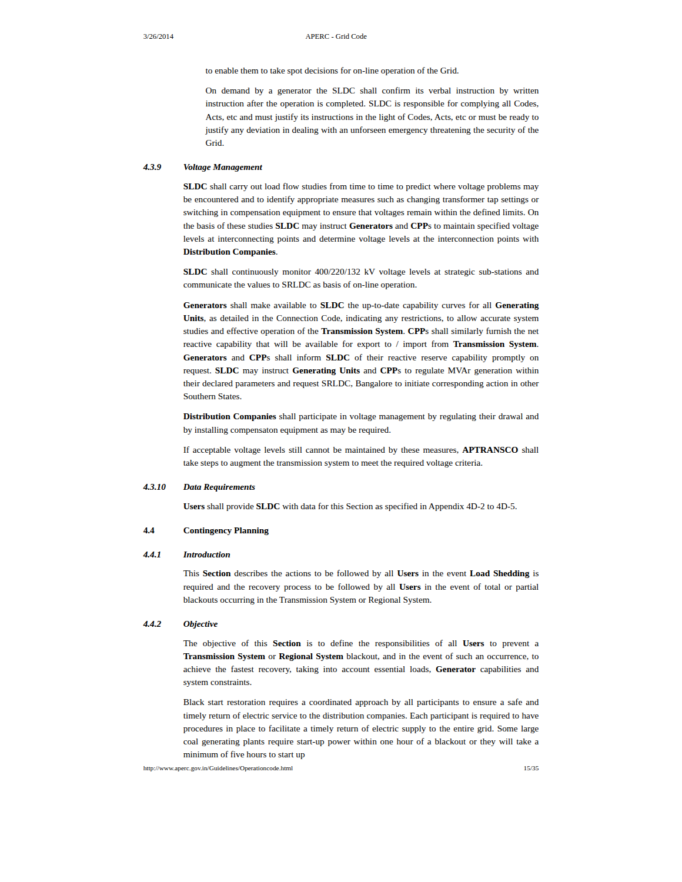3/26/2014 APERC - Grid Code
to enable them to take spot decisions for on-line operation of the Grid.
On demand by a generator the SLDC shall confirm its verbal instruction by written instruction after the operation is completed. SLDC is responsible for complying all Codes, Acts, etc and must justify its instructions in the light of Codes, Acts, etc or must be ready to justify any deviation in dealing with an unforseen emergency threatening the security of the Grid.
4.3.9 Voltage Management
SLDC shall carry out load flow studies from time to time to predict where voltage problems may be encountered and to identify appropriate measures such as changing transformer tap settings or switching in compensation equipment to ensure that voltages remain within the defined limits. On the basis of these studies SLDC may instruct Generators and CPPs to maintain specified voltage levels at interconnecting points and determine voltage levels at the interconnection points with Distribution Companies.
SLDC shall continuously monitor 400/220/132 kV voltage levels at strategic sub-stations and communicate the values to SRLDC as basis of on-line operation.
Generators shall make available to SLDC the up-to-date capability curves for all Generating Units, as detailed in the Connection Code, indicating any restrictions, to allow accurate system studies and effective operation of the Transmission System. CPPs shall similarly furnish the net reactive capability that will be available for export to / import from Transmission System. Generators and CPPs shall inform SLDC of their reactive reserve capability promptly on request. SLDC may instruct Generating Units and CPPs to regulate MVAr generation within their declared parameters and request SRLDC, Bangalore to initiate corresponding action in other Southern States.
Distribution Companies shall participate in voltage management by regulating their drawal and by installing compensaton equipment as may be required.
If acceptable voltage levels still cannot be maintained by these measures, APTRANSCO shall take steps to augment the transmission system to meet the required voltage criteria.
4.3.10 Data Requirements
Users shall provide SLDC with data for this Section as specified in Appendix 4D-2 to 4D-5.
4.4 Contingency Planning
4.4.1 Introduction
This Section describes the actions to be followed by all Users in the event Load Shedding is required and the recovery process to be followed by all Users in the event of total or partial blackouts occurring in the Transmission System or Regional System.
4.4.2 Objective
The objective of this Section is to define the responsibilities of all Users to prevent a Transmission System or Regional System blackout, and in the event of such an occurrence, to achieve the fastest recovery, taking into account essential loads, Generator capabilities and system constraints.
Black start restoration requires a coordinated approach by all participants to ensure a safe and timely return of electric service to the distribution companies. Each participant is required to have procedures in place to facilitate a timely return of electric supply to the entire grid. Some large coal generating plants require start-up power within one hour of a blackout or they will take a minimum of five hours to start up
http://www.aperc.gov.in/Guidelines/Operationcode.html 15/35